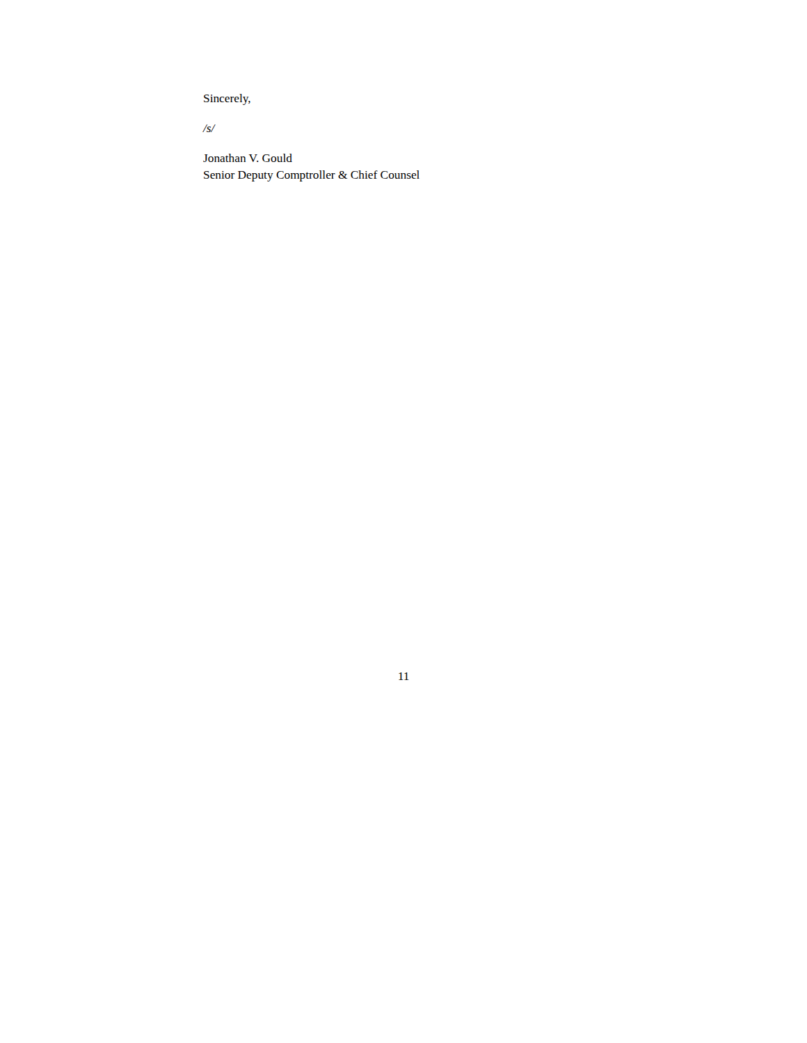Sincerely,
/s/
Jonathan V. Gould
Senior Deputy Comptroller & Chief Counsel
11